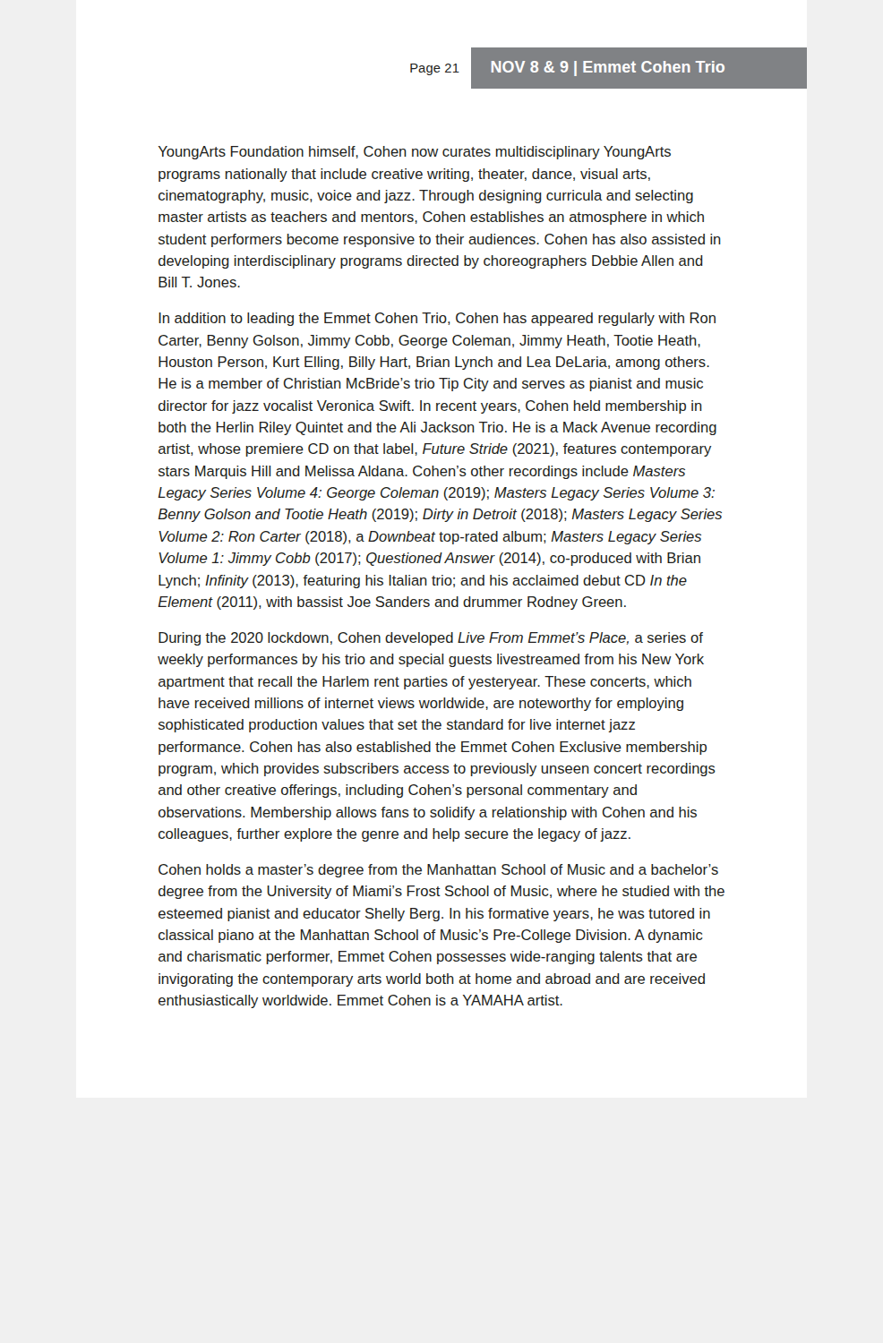Page 21
NOV 8 & 9 | Emmet Cohen Trio
YoungArts Foundation himself, Cohen now curates multidisciplinary YoungArts programs nationally that include creative writing, theater, dance, visual arts, cinematography, music, voice and jazz. Through designing curricula and selecting master artists as teachers and mentors, Cohen establishes an atmosphere in which student performers become responsive to their audiences. Cohen has also assisted in developing interdisciplinary programs directed by choreographers Debbie Allen and Bill T. Jones.
In addition to leading the Emmet Cohen Trio, Cohen has appeared regularly with Ron Carter, Benny Golson, Jimmy Cobb, George Coleman, Jimmy Heath, Tootie Heath, Houston Person, Kurt Elling, Billy Hart, Brian Lynch and Lea DeLaria, among others. He is a member of Christian McBride’s trio Tip City and serves as pianist and music director for jazz vocalist Veronica Swift. In recent years, Cohen held membership in both the Herlin Riley Quintet and the Ali Jackson Trio. He is a Mack Avenue recording artist, whose premiere CD on that label, Future Stride (2021), features contemporary stars Marquis Hill and Melissa Aldana. Cohen’s other recordings include Masters Legacy Series Volume 4: George Coleman (2019); Masters Legacy Series Volume 3: Benny Golson and Tootie Heath (2019); Dirty in Detroit (2018); Masters Legacy Series Volume 2: Ron Carter (2018), a Downbeat top-rated album; Masters Legacy Series Volume 1: Jimmy Cobb (2017); Questioned Answer (2014), co-produced with Brian Lynch; Infinity (2013), featuring his Italian trio; and his acclaimed debut CD In the Element (2011), with bassist Joe Sanders and drummer Rodney Green.
During the 2020 lockdown, Cohen developed Live From Emmet’s Place, a series of weekly performances by his trio and special guests livestreamed from his New York apartment that recall the Harlem rent parties of yesteryear. These concerts, which have received millions of internet views worldwide, are noteworthy for employing sophisticated production values that set the standard for live internet jazz performance. Cohen has also established the Emmet Cohen Exclusive membership program, which provides subscribers access to previously unseen concert recordings and other creative offerings, including Cohen’s personal commentary and observations. Membership allows fans to solidify a relationship with Cohen and his colleagues, further explore the genre and help secure the legacy of jazz.
Cohen holds a master’s degree from the Manhattan School of Music and a bachelor’s degree from the University of Miami’s Frost School of Music, where he studied with the esteemed pianist and educator Shelly Berg. In his formative years, he was tutored in classical piano at the Manhattan School of Music’s Pre-College Division. A dynamic and charismatic performer, Emmet Cohen possesses wide-ranging talents that are invigorating the contemporary arts world both at home and abroad and are received enthusiastically worldwide. Emmet Cohen is a YAMAHA artist.